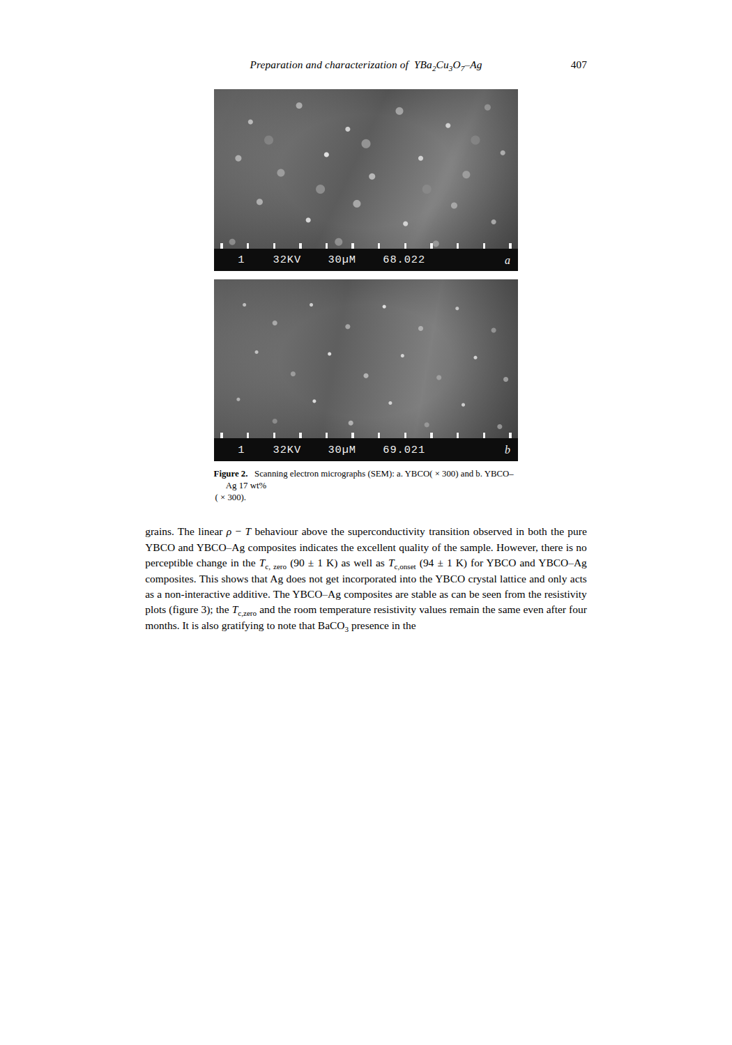Preparation and characterization of YBa2Cu3O7–Ag 407
1 32KV 30µM 68.022 a
1 32KV 30µM 69.021 b
Figure 2. Scanning electron micrographs (SEM): a. YBCO( × 300) and b. YBCO–Ag 17 wt% ( × 300).
grains. The linear ρ − T behaviour above the superconductivity transition observed in both the pure YBCO and YBCO–Ag composites indicates the excellent quality of the sample. However, there is no perceptible change in the Tc, zero (90 ± 1 K) as well as Tc,onset (94 ± 1 K) for YBCO and YBCO–Ag composites. This shows that Ag does not get incorporated into the YBCO crystal lattice and only acts as a non-interactive additive. The YBCO–Ag composites are stable as can be seen from the resistivity plots (figure 3); the Tc,zero and the room temperature resistivity values remain the same even after four months. It is also gratifying to note that BaCO3 presence in the